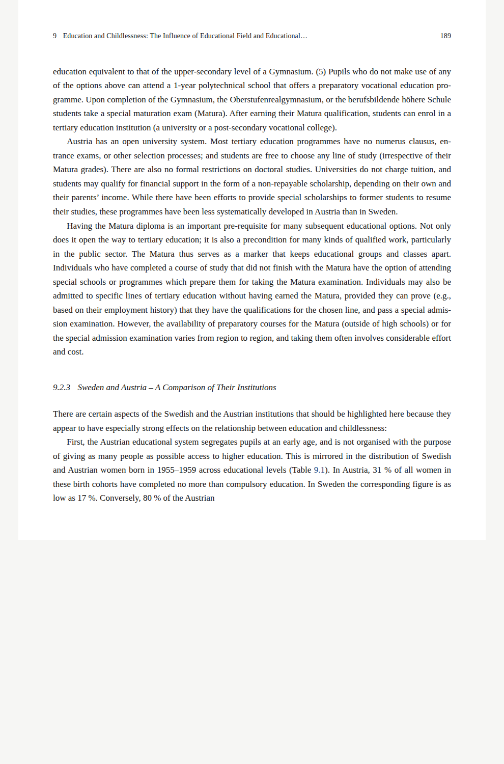9 Education and Childlessness: The Influence of Educational Field and Educational… 189
education equivalent to that of the upper-secondary level of a Gymnasium. (5) Pupils who do not make use of any of the options above can attend a 1-year polytechnical school that offers a preparatory vocational education programme. Upon completion of the Gymnasium, the Oberstufenrealgymnasium, or the berufsbildende höhere Schule students take a special maturation exam (Matura). After earning their Matura qualification, students can enrol in a tertiary education institution (a university or a post-secondary vocational college).
Austria has an open university system. Most tertiary education programmes have no numerus clausus, entrance exams, or other selection processes; and students are free to choose any line of study (irrespective of their Matura grades). There are also no formal restrictions on doctoral studies. Universities do not charge tuition, and students may qualify for financial support in the form of a non-repayable scholarship, depending on their own and their parents’ income. While there have been efforts to provide special scholarships to former students to resume their studies, these programmes have been less systematically developed in Austria than in Sweden.
Having the Matura diploma is an important pre-requisite for many subsequent educational options. Not only does it open the way to tertiary education; it is also a precondition for many kinds of qualified work, particularly in the public sector. The Matura thus serves as a marker that keeps educational groups and classes apart. Individuals who have completed a course of study that did not finish with the Matura have the option of attending special schools or programmes which prepare them for taking the Matura examination. Individuals may also be admitted to specific lines of tertiary education without having earned the Matura, provided they can prove (e.g., based on their employment history) that they have the qualifications for the chosen line, and pass a special admission examination. However, the availability of preparatory courses for the Matura (outside of high schools) or for the special admission examination varies from region to region, and taking them often involves considerable effort and cost.
9.2.3 Sweden and Austria – A Comparison of Their Institutions
There are certain aspects of the Swedish and the Austrian institutions that should be highlighted here because they appear to have especially strong effects on the relationship between education and childlessness:
First, the Austrian educational system segregates pupils at an early age, and is not organised with the purpose of giving as many people as possible access to higher education. This is mirrored in the distribution of Swedish and Austrian women born in 1955–1959 across educational levels (Table 9.1). In Austria, 31 % of all women in these birth cohorts have completed no more than compulsory education. In Sweden the corresponding figure is as low as 17 %. Conversely, 80 % of the Austrian